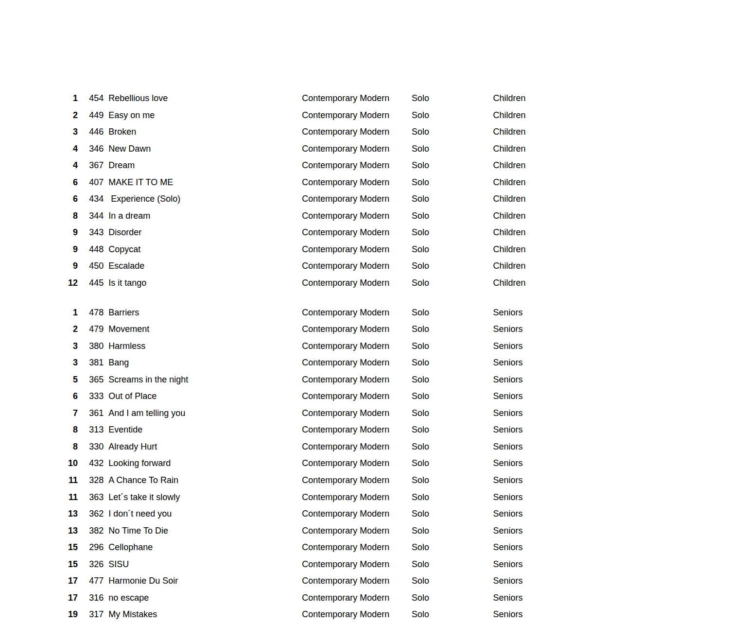| 1 | 454 | Rebellious love | Contemporary Modern | Solo | Children |
| 2 | 449 | Easy on me | Contemporary Modern | Solo | Children |
| 3 | 446 | Broken | Contemporary Modern | Solo | Children |
| 4 | 346 | New Dawn | Contemporary Modern | Solo | Children |
| 4 | 367 | Dream | Contemporary Modern | Solo | Children |
| 6 | 407 | MAKE IT TO ME | Contemporary Modern | Solo | Children |
| 6 | 434 | Experience (Solo) | Contemporary Modern | Solo | Children |
| 8 | 344 | In a dream | Contemporary Modern | Solo | Children |
| 9 | 343 | Disorder | Contemporary Modern | Solo | Children |
| 9 | 448 | Copycat | Contemporary Modern | Solo | Children |
| 9 | 450 | Escalade | Contemporary Modern | Solo | Children |
| 12 | 445 | Is it tango | Contemporary Modern | Solo | Children |
| 1 | 478 | Barriers | Contemporary Modern | Solo | Seniors |
| 2 | 479 | Movement | Contemporary Modern | Solo | Seniors |
| 3 | 380 | Harmless | Contemporary Modern | Solo | Seniors |
| 3 | 381 | Bang | Contemporary Modern | Solo | Seniors |
| 5 | 365 | Screams in the night | Contemporary Modern | Solo | Seniors |
| 6 | 333 | Out of Place | Contemporary Modern | Solo | Seniors |
| 7 | 361 | And I am telling you | Contemporary Modern | Solo | Seniors |
| 8 | 313 | Eventide | Contemporary Modern | Solo | Seniors |
| 8 | 330 | Already Hurt | Contemporary Modern | Solo | Seniors |
| 10 | 432 | Looking forward | Contemporary Modern | Solo | Seniors |
| 11 | 328 | A Chance To Rain | Contemporary Modern | Solo | Seniors |
| 11 | 363 | Let´s take it slowly | Contemporary Modern | Solo | Seniors |
| 13 | 362 | I don´t need you | Contemporary Modern | Solo | Seniors |
| 13 | 382 | No Time To Die | Contemporary Modern | Solo | Seniors |
| 15 | 296 | Cellophane | Contemporary Modern | Solo | Seniors |
| 15 | 326 | SISU | Contemporary Modern | Solo | Seniors |
| 17 | 477 | Harmonie Du Soir | Contemporary Modern | Solo | Seniors |
| 17 | 316 | no escape | Contemporary Modern | Solo | Seniors |
| 19 | 317 | My Mistakes | Contemporary Modern | Solo | Seniors |